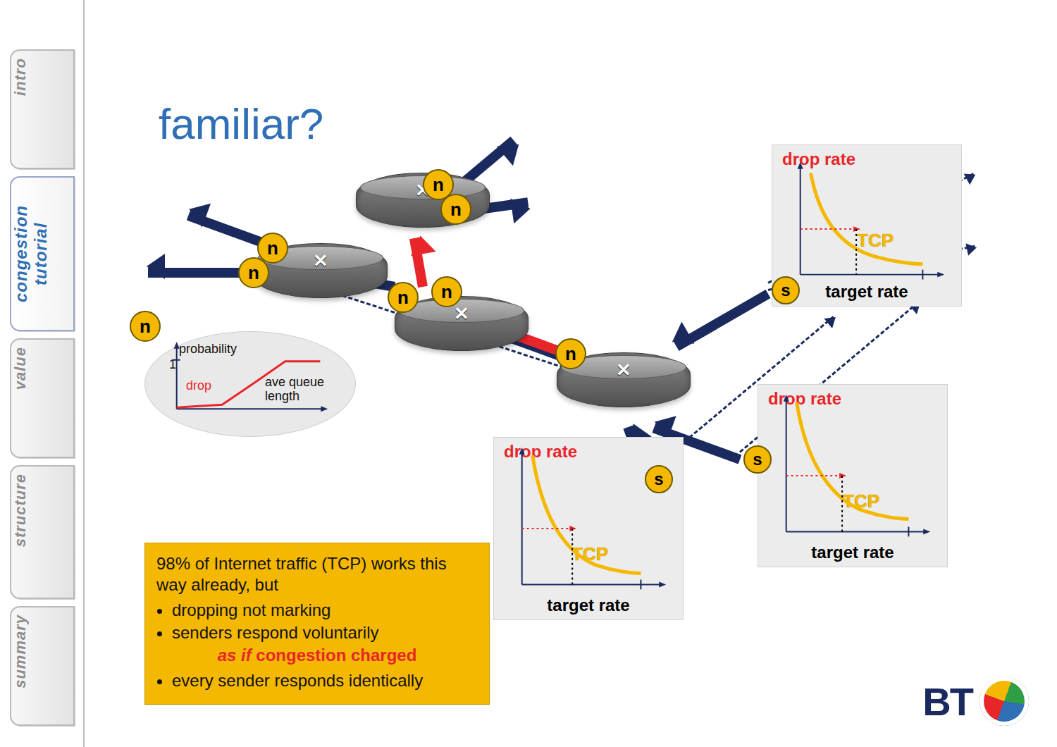intro
congestion tutorial
value
structure
summary
familiar?
✕
✕
✕
✕
n
n
n
n
n
n
n
s
s
s
n
probability
1
drop
ave queue
length
drop rate
target rate
TCP
drop rate
target rate
TCP
drop rate
target rate
TCP
98% of Internet traffic (TCP) works this way already, but
dropping not marking
senders respond voluntarily
as if congestion charged
every sender responds identically
BT